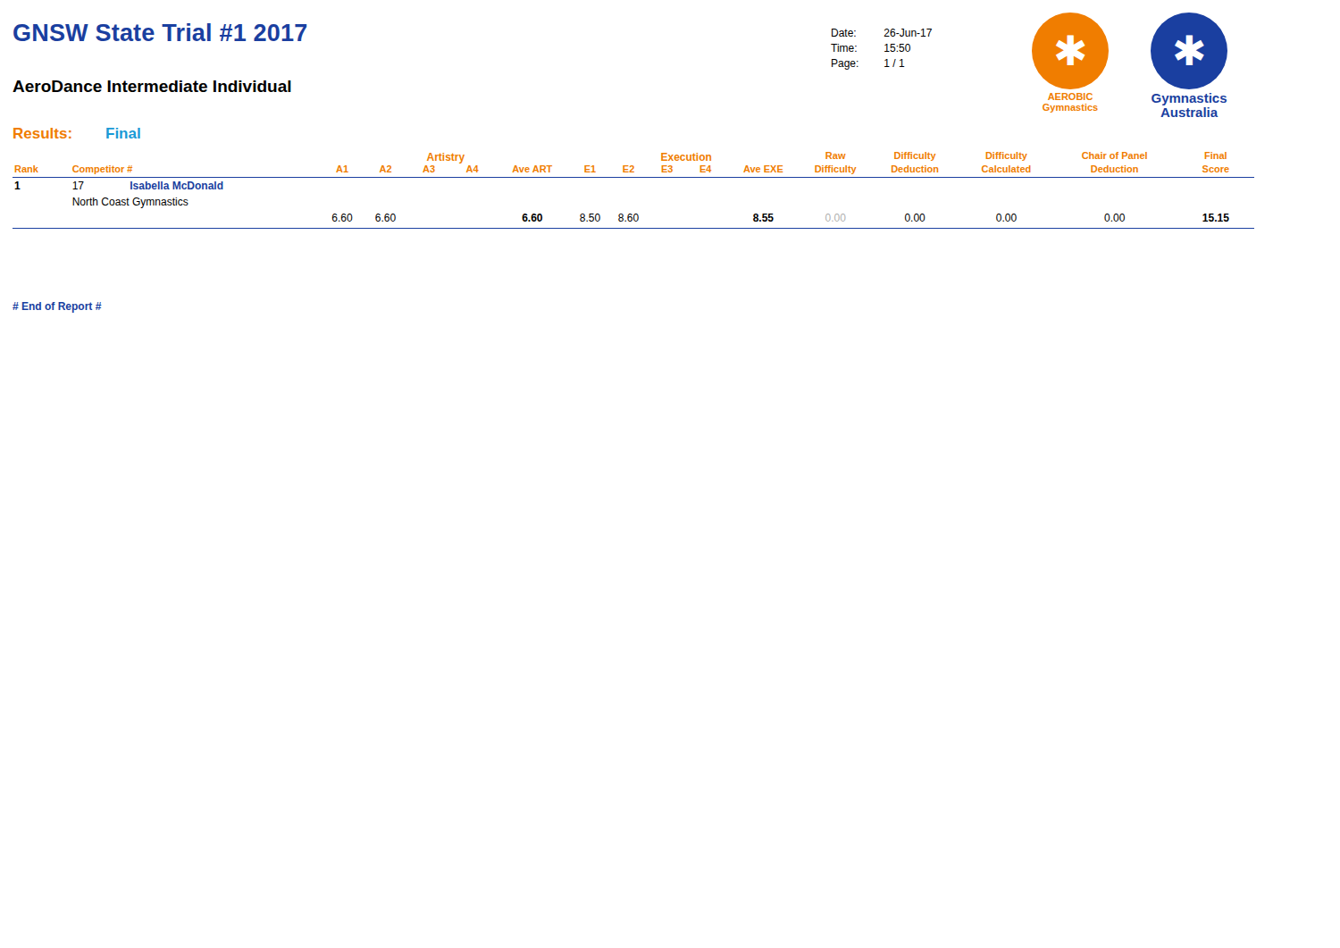GNSW State Trial #1 2017
AeroDance Intermediate Individual
| Date: | 26-Jun-17 |
| Time: | 15:50 |
| Page: | 1 / 1 |
✱
AEROBIC
Gymnastics
✱
Gymnastics
Australia
Results:
Final
| | | | Artistry | Execution | Raw | Difficulty | Difficulty | Chair of Panel | Final |
| --- | --- | --- | --- | --- | --- | --- | --- | --- | --- |
| Rank | Competitor # | A1 | A2 | A3 | A4 | Ave ART | E1 | E2 | E3 | E4 | Ave EXE | Difficulty | Deduction | Calculated | Deduction | Score |
| 1 | 17 | Isabella McDonald | |
| | North Coast Gymnastics | |
| | | | 6.60 | 6.60 | | | 6.60 | 8.50 | 8.60 | | | 8.55 | 0.00 | 0.00 | 0.00 | 0.00 | 15.15 |
# End of Report #